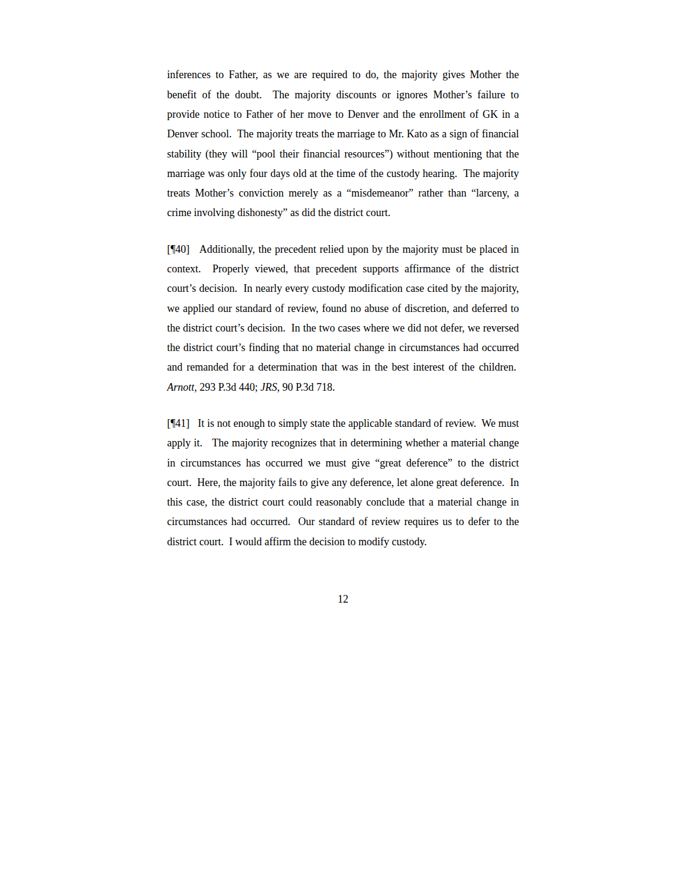inferences to Father, as we are required to do, the majority gives Mother the benefit of the doubt. The majority discounts or ignores Mother’s failure to provide notice to Father of her move to Denver and the enrollment of GK in a Denver school. The majority treats the marriage to Mr. Kato as a sign of financial stability (they will “pool their financial resources”) without mentioning that the marriage was only four days old at the time of the custody hearing. The majority treats Mother’s conviction merely as a “misdemeanor” rather than “larceny, a crime involving dishonesty” as did the district court.
[¶40] Additionally, the precedent relied upon by the majority must be placed in context. Properly viewed, that precedent supports affirmance of the district court’s decision. In nearly every custody modification case cited by the majority, we applied our standard of review, found no abuse of discretion, and deferred to the district court’s decision. In the two cases where we did not defer, we reversed the district court’s finding that no material change in circumstances had occurred and remanded for a determination that was in the best interest of the children. Arnott, 293 P.3d 440; JRS, 90 P.3d 718.
[¶41] It is not enough to simply state the applicable standard of review. We must apply it. The majority recognizes that in determining whether a material change in circumstances has occurred we must give “great deference” to the district court. Here, the majority fails to give any deference, let alone great deference. In this case, the district court could reasonably conclude that a material change in circumstances had occurred. Our standard of review requires us to defer to the district court. I would affirm the decision to modify custody.
12